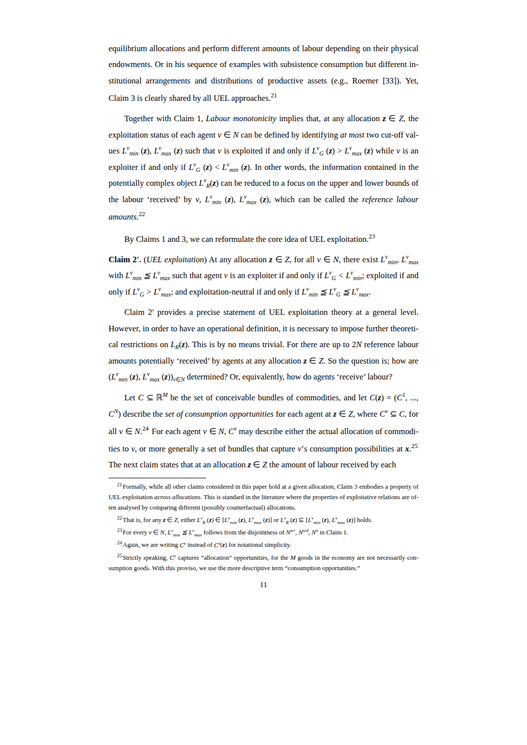equilibrium allocations and perform different amounts of labour depending on their physical endowments. Or in his sequence of examples with subsistence consumption but different institutional arrangements and distributions of productive assets (e.g., Roemer [33]). Yet, Claim 3 is clearly shared by all UEL approaches.21
Together with Claim 1, Labour monotonicity implies that, at any allocation z ∈ Z, the exploitation status of each agent ν ∈ N can be defined by identifying at most two cut-off values Lνmin (z), Lνmax (z) such that ν is exploited if and only if LνG (z) > Lνmax (z) while ν is an exploiter if and only if LνG (z) < Lνmin (z). In other words, the information contained in the potentially complex object LνR(z) can be reduced to a focus on the upper and lower bounds of the labour ‘received’ by ν, Lνmin (z), Lνmax (z), which can be called the reference labour amounts. 22
By Claims 1 and 3, we can reformulate the core idea of UEL exploitation.23
Claim 2′. (UEL exploitation) At any allocation z ∈ Z, for all ν ∈ N, there exist Lνmin, Lνmax with Lνmin ≦ Lνmax such that agent ν is an exploiter if and only if LνG < Lνmin; exploited if and only if LνG > Lνmax; and exploitation-neutral if and only if Lνmin ≦ LνG ≦ Lνmax.
Claim 2′ provides a precise statement of UEL exploitation theory at a general level. However, in order to have an operational definition, it is necessary to impose further theoretical restrictions on LR(z). This is by no means trivial. For there are up to 2N reference labour amounts potentially ‘received’ by agents at any allocation z ∈ Z. So the question is; how are (Lνmin (z), Lνmax (z))ν∈N determined? Or, equivalently, how do agents ‘receive’ labour?
Let C ⊆ ℝM be the set of conceivable bundles of commodities, and let C(z) = (C1, ..., CN) describe the set of consumption opportunities for each agent at z ∈ Z, where Cν ⊆ C, for all ν ∈ N.24 For each agent ν ∈ N, Cν may describe either the actual allocation of commodities to ν, or more generally a set of bundles that capture ν’s consumption possibilities at x.25 The next claim states that at an allocation z ∈ Z the amount of labour received by each
21 Formally, while all other claims considered in this paper hold at a given allocation, Claim 3 embodies a property of UEL exploitation across allocations. This is standard in the literature where the properties of exploitative relations are often analysed by comparing different (possibly counterfactual) allocations.
22 That is, for any z ∈ Z, either LνR (z) ∈ [Lνmin (z), Lνmax (z)] or LνR (z) ⊆ [Lνmin (z), Lνmax (z)] holds.
23 For every ν ∈ N, Lνmin ≦ Lνmax follows from the disjointness of Nter, Nted, Nn in Claim 1.
24 Again, we are writing Cν instead of Cν(z) for notational simplicity.
25 Strictly speaking, Cν captures “allocation” opportunities, for the M goods in the economy are not necessarily consumption goods. With this proviso, we use the more descriptive term “consumption opportunities.”
11